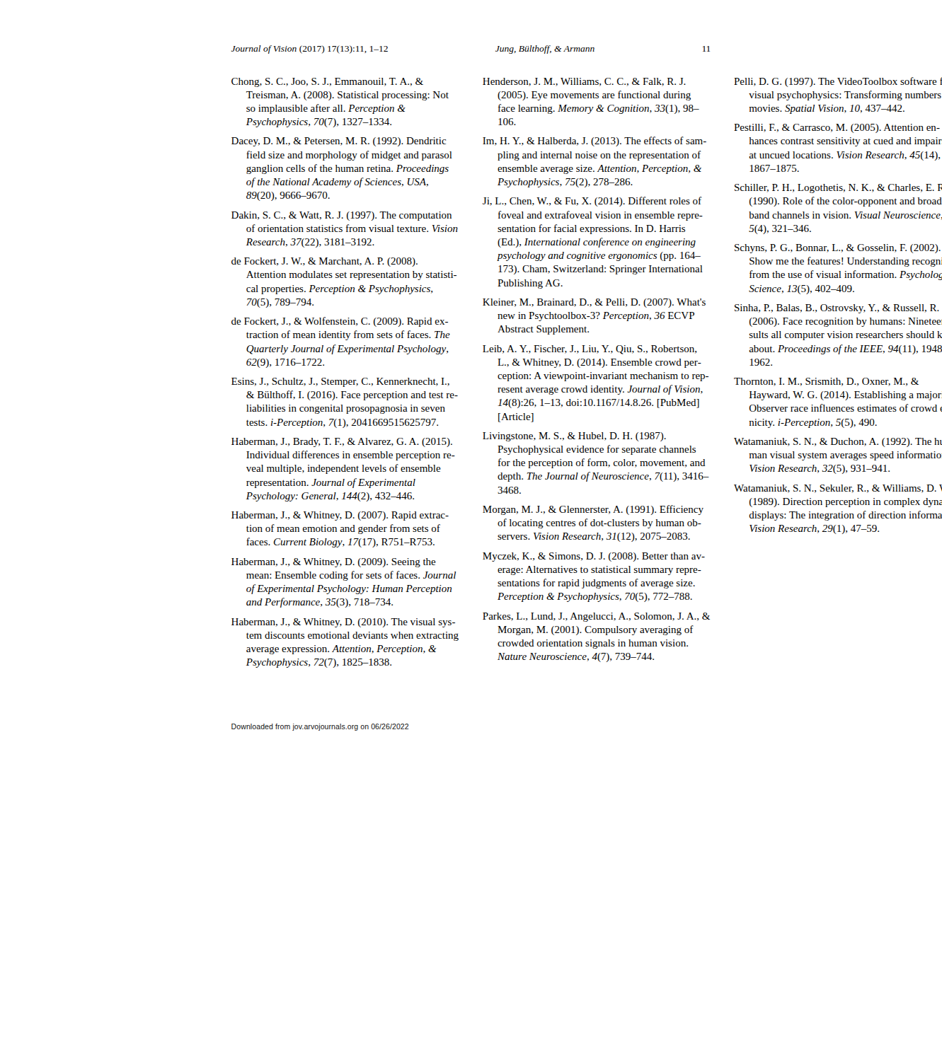Journal of Vision (2017) 17(13):11, 1–12
Jung, Bülthoff, & Armann
11
Chong, S. C., Joo, S. J., Emmanouil, T. A., & Treisman, A. (2008). Statistical processing: Not so implausible after all. Perception & Psychophysics, 70(7), 1327–1334.
Dacey, D. M., & Petersen, M. R. (1992). Dendritic field size and morphology of midget and parasol ganglion cells of the human retina. Proceedings of the National Academy of Sciences, USA, 89(20), 9666–9670.
Dakin, S. C., & Watt, R. J. (1997). The computation of orientation statistics from visual texture. Vision Research, 37(22), 3181–3192.
de Fockert, J. W., & Marchant, A. P. (2008). Attention modulates set representation by statistical properties. Perception & Psychophysics, 70(5), 789–794.
de Fockert, J., & Wolfenstein, C. (2009). Rapid extraction of mean identity from sets of faces. The Quarterly Journal of Experimental Psychology, 62(9), 1716–1722.
Esins, J., Schultz, J., Stemper, C., Kennerknecht, I., & Bülthoff, I. (2016). Face perception and test reliabilities in congenital prosopagnosia in seven tests. i-Perception, 7(1), 2041669515625797.
Haberman, J., Brady, T. F., & Alvarez, G. A. (2015). Individual differences in ensemble perception reveal multiple, independent levels of ensemble representation. Journal of Experimental Psychology: General, 144(2), 432–446.
Haberman, J., & Whitney, D. (2007). Rapid extraction of mean emotion and gender from sets of faces. Current Biology, 17(17), R751–R753.
Haberman, J., & Whitney, D. (2009). Seeing the mean: Ensemble coding for sets of faces. Journal of Experimental Psychology: Human Perception and Performance, 35(3), 718–734.
Haberman, J., & Whitney, D. (2010). The visual system discounts emotional deviants when extracting average expression. Attention, Perception, & Psychophysics, 72(7), 1825–1838.
Henderson, J. M., Williams, C. C., & Falk, R. J. (2005). Eye movements are functional during face learning. Memory & Cognition, 33(1), 98–106.
Im, H. Y., & Halberda, J. (2013). The effects of sampling and internal noise on the representation of ensemble average size. Attention, Perception, & Psychophysics, 75(2), 278–286.
Ji, L., Chen, W., & Fu, X. (2014). Different roles of foveal and extrafoveal vision in ensemble representation for facial expressions. In D. Harris (Ed.), International conference on engineering psychology and cognitive ergonomics (pp. 164–173). Cham, Switzerland: Springer International Publishing AG.
Kleiner, M., Brainard, D., & Pelli, D. (2007). What's new in Psychtoolbox-3? Perception, 36 ECVP Abstract Supplement.
Leib, A. Y., Fischer, J., Liu, Y., Qiu, S., Robertson, L., & Whitney, D. (2014). Ensemble crowd perception: A viewpoint-invariant mechanism to represent average crowd identity. Journal of Vision, 14(8):26, 1–13, doi:10.1167/14.8.26. [PubMed] [Article]
Livingstone, M. S., & Hubel, D. H. (1987). Psychophysical evidence for separate channels for the perception of form, color, movement, and depth. The Journal of Neuroscience, 7(11), 3416–3468.
Morgan, M. J., & Glennerster, A. (1991). Efficiency of locating centres of dot-clusters by human observers. Vision Research, 31(12), 2075–2083.
Myczek, K., & Simons, D. J. (2008). Better than average: Alternatives to statistical summary representations for rapid judgments of average size. Perception & Psychophysics, 70(5), 772–788.
Parkes, L., Lund, J., Angelucci, A., Solomon, J. A., & Morgan, M. (2001). Compulsory averaging of crowded orientation signals in human vision. Nature Neuroscience, 4(7), 739–744.
Pelli, D. G. (1997). The VideoToolbox software for visual psychophysics: Transforming numbers into movies. Spatial Vision, 10, 437–442.
Pestilli, F., & Carrasco, M. (2005). Attention enhances contrast sensitivity at cued and impairs it at uncued locations. Vision Research, 45(14), 1867–1875.
Schiller, P. H., Logothetis, N. K., & Charles, E. R. (1990). Role of the color-opponent and broad-band channels in vision. Visual Neuroscience, 5(4), 321–346.
Schyns, P. G., Bonnar, L., & Gosselin, F. (2002). Show me the features! Understanding recognition from the use of visual information. Psychological Science, 13(5), 402–409.
Sinha, P., Balas, B., Ostrovsky, Y., & Russell, R. (2006). Face recognition by humans: Nineteen results all computer vision researchers should know about. Proceedings of the IEEE, 94(11), 1948–1962.
Thornton, I. M., Srismith, D., Oxner, M., & Hayward, W. G. (2014). Establishing a majority: Observer race influences estimates of crowd ethnicity. i-Perception, 5(5), 490.
Watamaniuk, S. N., & Duchon, A. (1992). The human visual system averages speed information. Vision Research, 32(5), 931–941.
Watamaniuk, S. N., Sekuler, R., & Williams, D. W. (1989). Direction perception in complex dynamic displays: The integration of direction information. Vision Research, 29(1), 47–59.
Downloaded from jov.arvojournals.org on 06/26/2022